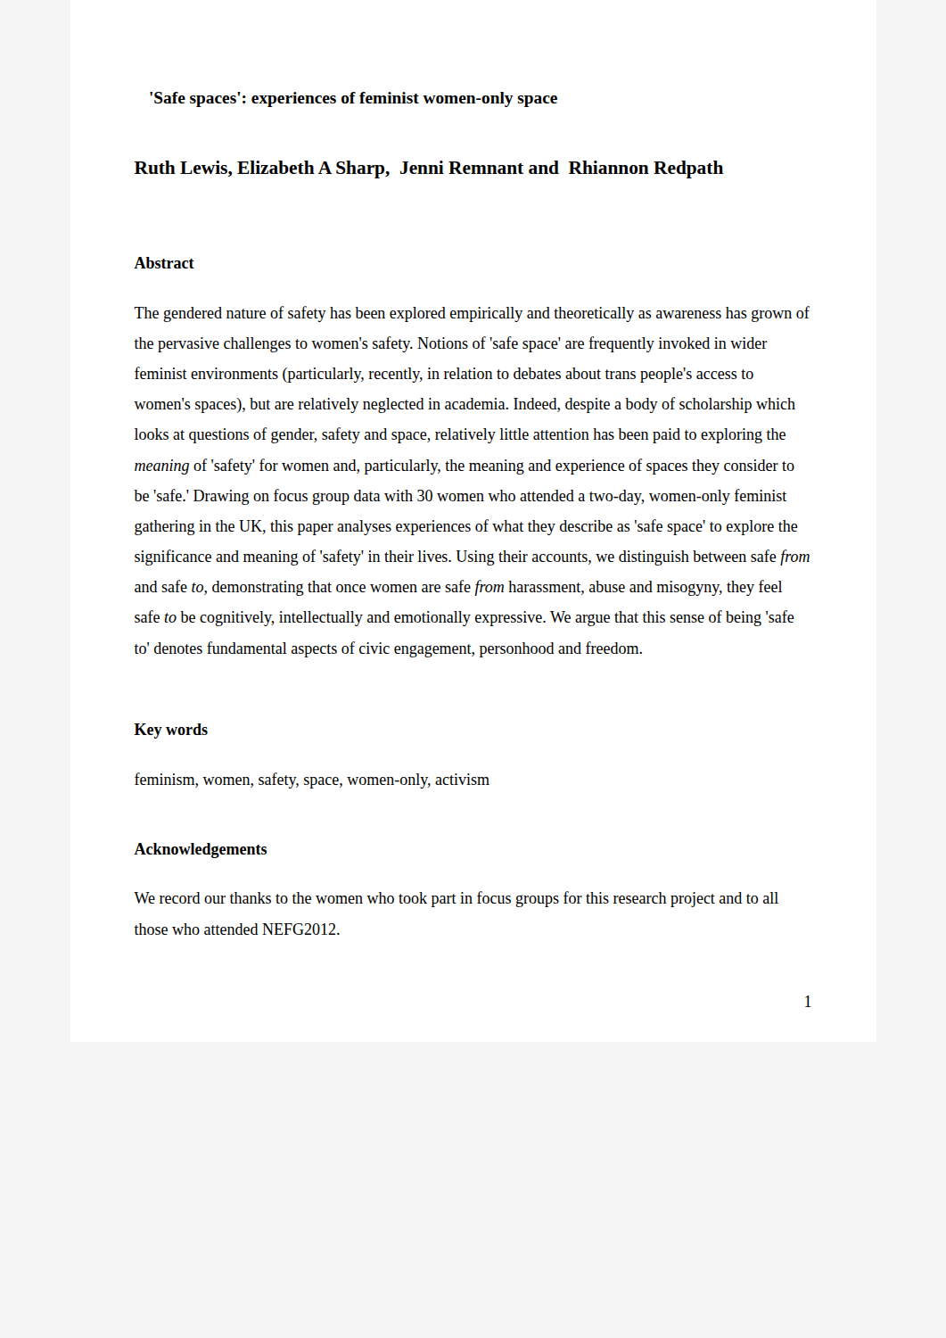'Safe spaces': experiences of feminist women-only space
Ruth Lewis, Elizabeth A Sharp, Jenni Remnant and Rhiannon Redpath
Abstract
The gendered nature of safety has been explored empirically and theoretically as awareness has grown of the pervasive challenges to women's safety. Notions of 'safe space' are frequently invoked in wider feminist environments (particularly, recently, in relation to debates about trans people's access to women's spaces), but are relatively neglected in academia. Indeed, despite a body of scholarship which looks at questions of gender, safety and space, relatively little attention has been paid to exploring the meaning of 'safety' for women and, particularly, the meaning and experience of spaces they consider to be 'safe.' Drawing on focus group data with 30 women who attended a two-day, women-only feminist gathering in the UK, this paper analyses experiences of what they describe as 'safe space' to explore the significance and meaning of 'safety' in their lives. Using their accounts, we distinguish between safe from and safe to, demonstrating that once women are safe from harassment, abuse and misogyny, they feel safe to be cognitively, intellectually and emotionally expressive. We argue that this sense of being 'safe to' denotes fundamental aspects of civic engagement, personhood and freedom.
Key words
feminism, women, safety, space, women-only, activism
Acknowledgements
We record our thanks to the women who took part in focus groups for this research project and to all those who attended NEFG2012.
1